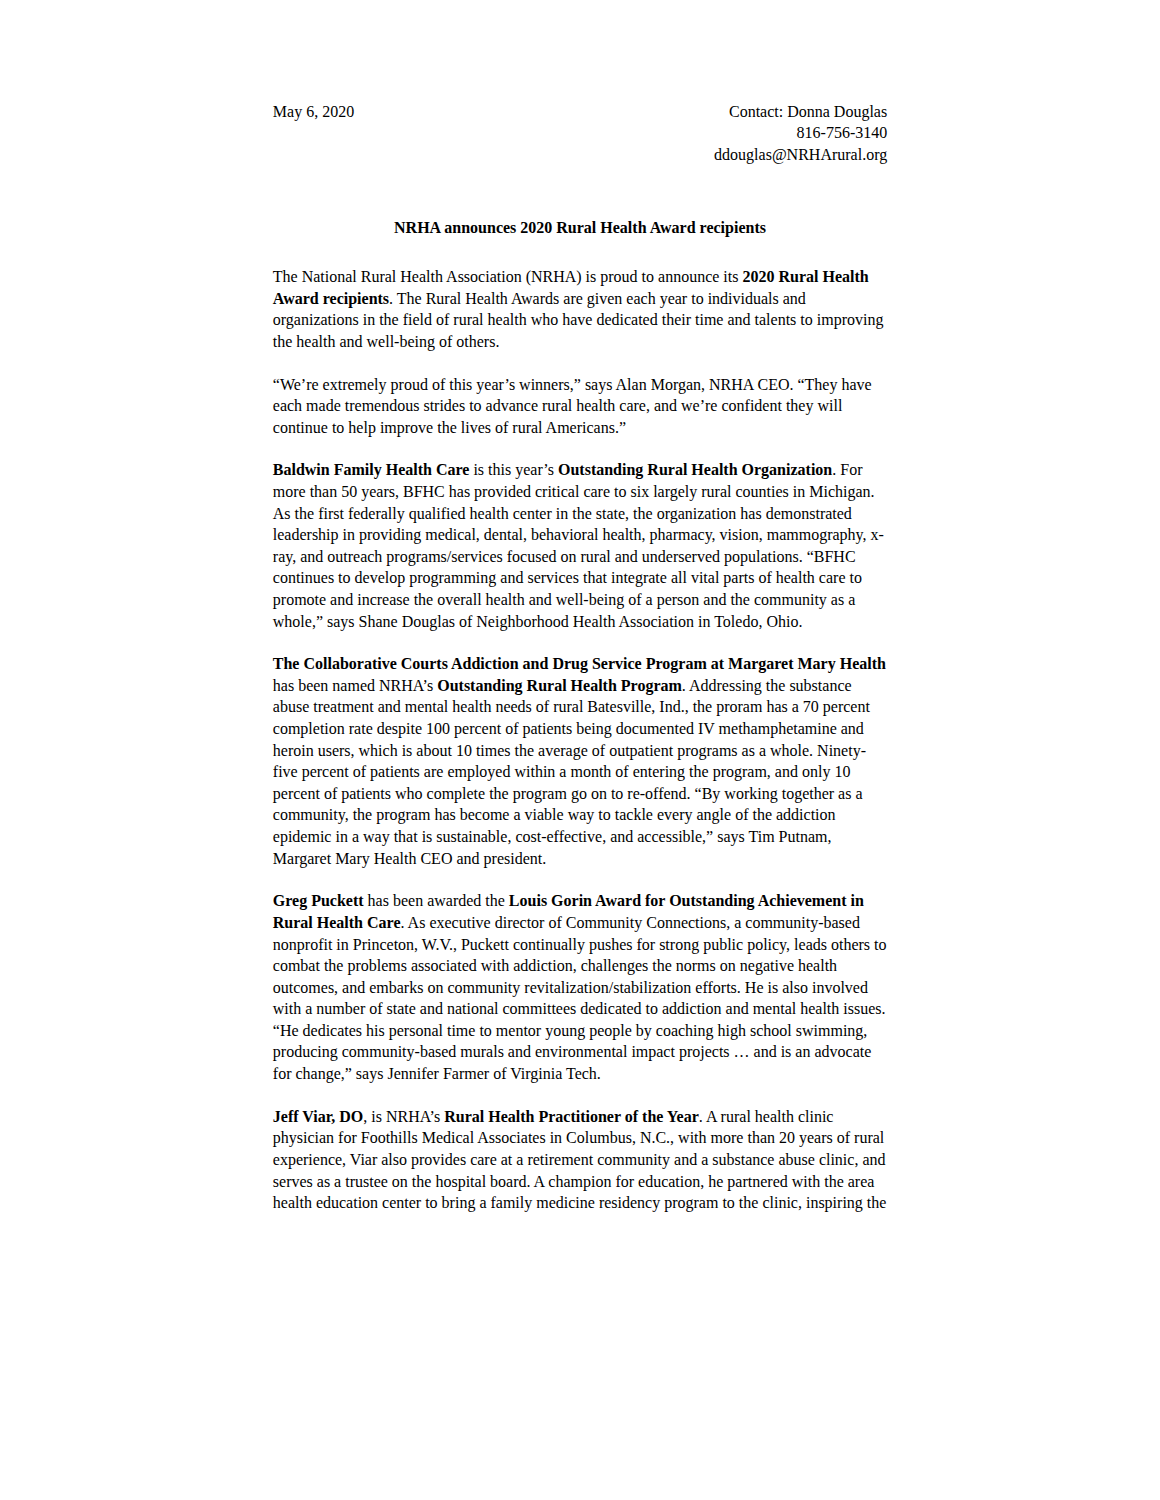May 6, 2020
Contact: Donna Douglas
816-756-3140
ddouglas@NRHArural.org
NRHA announces 2020 Rural Health Award recipients
The National Rural Health Association (NRHA) is proud to announce its 2020 Rural Health Award recipients. The Rural Health Awards are given each year to individuals and organizations in the field of rural health who have dedicated their time and talents to improving the health and well-being of others.
“We’re extremely proud of this year’s winners,” says Alan Morgan, NRHA CEO. “They have each made tremendous strides to advance rural health care, and we’re confident they will continue to help improve the lives of rural Americans.”
Baldwin Family Health Care is this year’s Outstanding Rural Health Organization. For more than 50 years, BFHC has provided critical care to six largely rural counties in Michigan. As the first federally qualified health center in the state, the organization has demonstrated leadership in providing medical, dental, behavioral health, pharmacy, vision, mammography, x-ray, and outreach programs/services focused on rural and underserved populations. “BFHC continues to develop programming and services that integrate all vital parts of health care to promote and increase the overall health and well-being of a person and the community as a whole,” says Shane Douglas of Neighborhood Health Association in Toledo, Ohio.
The Collaborative Courts Addiction and Drug Service Program at Margaret Mary Health has been named NRHA’s Outstanding Rural Health Program. Addressing the substance abuse treatment and mental health needs of rural Batesville, Ind., the proram has a 70 percent completion rate despite 100 percent of patients being documented IV methamphetamine and heroin users, which is about 10 times the average of outpatient programs as a whole. Ninety-five percent of patients are employed within a month of entering the program, and only 10 percent of patients who complete the program go on to re-offend. “By working together as a community, the program has become a viable way to tackle every angle of the addiction epidemic in a way that is sustainable, cost-effective, and accessible,” says Tim Putnam, Margaret Mary Health CEO and president.
Greg Puckett has been awarded the Louis Gorin Award for Outstanding Achievement in Rural Health Care. As executive director of Community Connections, a community-based nonprofit in Princeton, W.V., Puckett continually pushes for strong public policy, leads others to combat the problems associated with addiction, challenges the norms on negative health outcomes, and embarks on community revitalization/stabilization efforts. He is also involved with a number of state and national committees dedicated to addiction and mental health issues. “He dedicates his personal time to mentor young people by coaching high school swimming, producing community-based murals and environmental impact projects … and is an advocate for change,” says Jennifer Farmer of Virginia Tech.
Jeff Viar, DO, is NRHA’s Rural Health Practitioner of the Year. A rural health clinic physician for Foothills Medical Associates in Columbus, N.C., with more than 20 years of rural experience, Viar also provides care at a retirement community and a substance abuse clinic, and serves as a trustee on the hospital board. A champion for education, he partnered with the area health education center to bring a family medicine residency program to the clinic, inspiring the